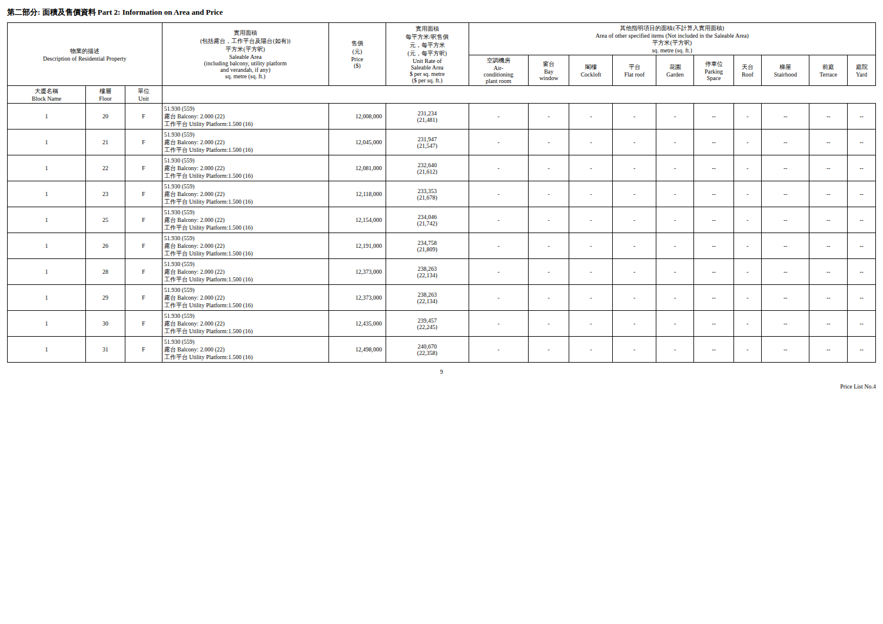第二部分: 面積及售價資料 Part 2: Information on Area and Price
| 物業的描述 Description of Residential Property | 實用面積 (包括露台，工作平台及陽台(如有)) 平方米(平方呎) Saleable Area (including balcony, utility platform and verandah, if any) sq. metre (sq. ft.) | 售價 (元) Price ($) | 實用面積 每平方米/呎售價 元，每平方米 (元，每平方呎) Unit Rate of Saleable Area $ per sq. metre ($ per sq. ft.) | 其他指明項目的面積(不計算入實用面積) Area of other specified items (Not included in the Saleable Area) 平方米(平方呎) sq. metre (sq. ft.) |
| --- | --- | --- | --- | --- |
| 空調機房 Air- conditioning plant room | 窗台 Bay window | 閣樓 Cockloft | 平台 Flat roof | 花園 Garden | 停車位 Parking Space | 天台 Roof | 梯屋 Stairhood | 前庭 Terrace | 庭院 Yard |
| 大廈名稱 Block Name | 樓層 Floor | 單位 Unit | |
| 1 | 20 | F | 51.930 (559) 露台 Balcony: 2.000 (22) 工作平台 Utility Platform:1.500 (16) | 12,008,000 | 231,234 (21,481) | - | - | - | - | - | -- | - | -- | -- | -- |
| 1 | 21 | F | 51.930 (559) 露台 Balcony: 2.000 (22) 工作平台 Utility Platform:1.500 (16) | 12,045,000 | 231,947 (21,547) | - | - | - | - | - | -- | - | -- | -- | -- |
| 1 | 22 | F | 51.930 (559) 露台 Balcony: 2.000 (22) 工作平台 Utility Platform:1.500 (16) | 12,081,000 | 232,640 (21,612) | - | - | - | - | - | -- | - | -- | -- | -- |
| 1 | 23 | F | 51.930 (559) 露台 Balcony: 2.000 (22) 工作平台 Utility Platform:1.500 (16) | 12,118,000 | 233,353 (21,678) | - | - | - | - | - | -- | - | -- | -- | -- |
| 1 | 25 | F | 51.930 (559) 露台 Balcony: 2.000 (22) 工作平台 Utility Platform:1.500 (16) | 12,154,000 | 234,046 (21,742) | - | - | - | - | - | -- | - | -- | -- | -- |
| 1 | 26 | F | 51.930 (559) 露台 Balcony: 2.000 (22) 工作平台 Utility Platform:1.500 (16) | 12,191,000 | 234,758 (21,809) | - | - | - | - | - | -- | - | -- | -- | -- |
| 1 | 28 | F | 51.930 (559) 露台 Balcony: 2.000 (22) 工作平台 Utility Platform:1.500 (16) | 12,373,000 | 238,263 (22,134) | - | - | - | - | - | -- | - | -- | -- | -- |
| 1 | 29 | F | 51.930 (559) 露台 Balcony: 2.000 (22) 工作平台 Utility Platform:1.500 (16) | 12,373,000 | 238,263 (22,134) | - | - | - | - | - | -- | - | -- | -- | -- |
| 1 | 30 | F | 51.930 (559) 露台 Balcony: 2.000 (22) 工作平台 Utility Platform:1.500 (16) | 12,435,000 | 239,457 (22,245) | - | - | - | - | - | -- | - | -- | -- | -- |
| 1 | 31 | F | 51.930 (559) 露台 Balcony: 2.000 (22) 工作平台 Utility Platform:1.500 (16) | 12,498,000 | 240,670 (22,358) | - | - | - | - | - | -- | - | -- | -- | -- |
9
Price List No.4